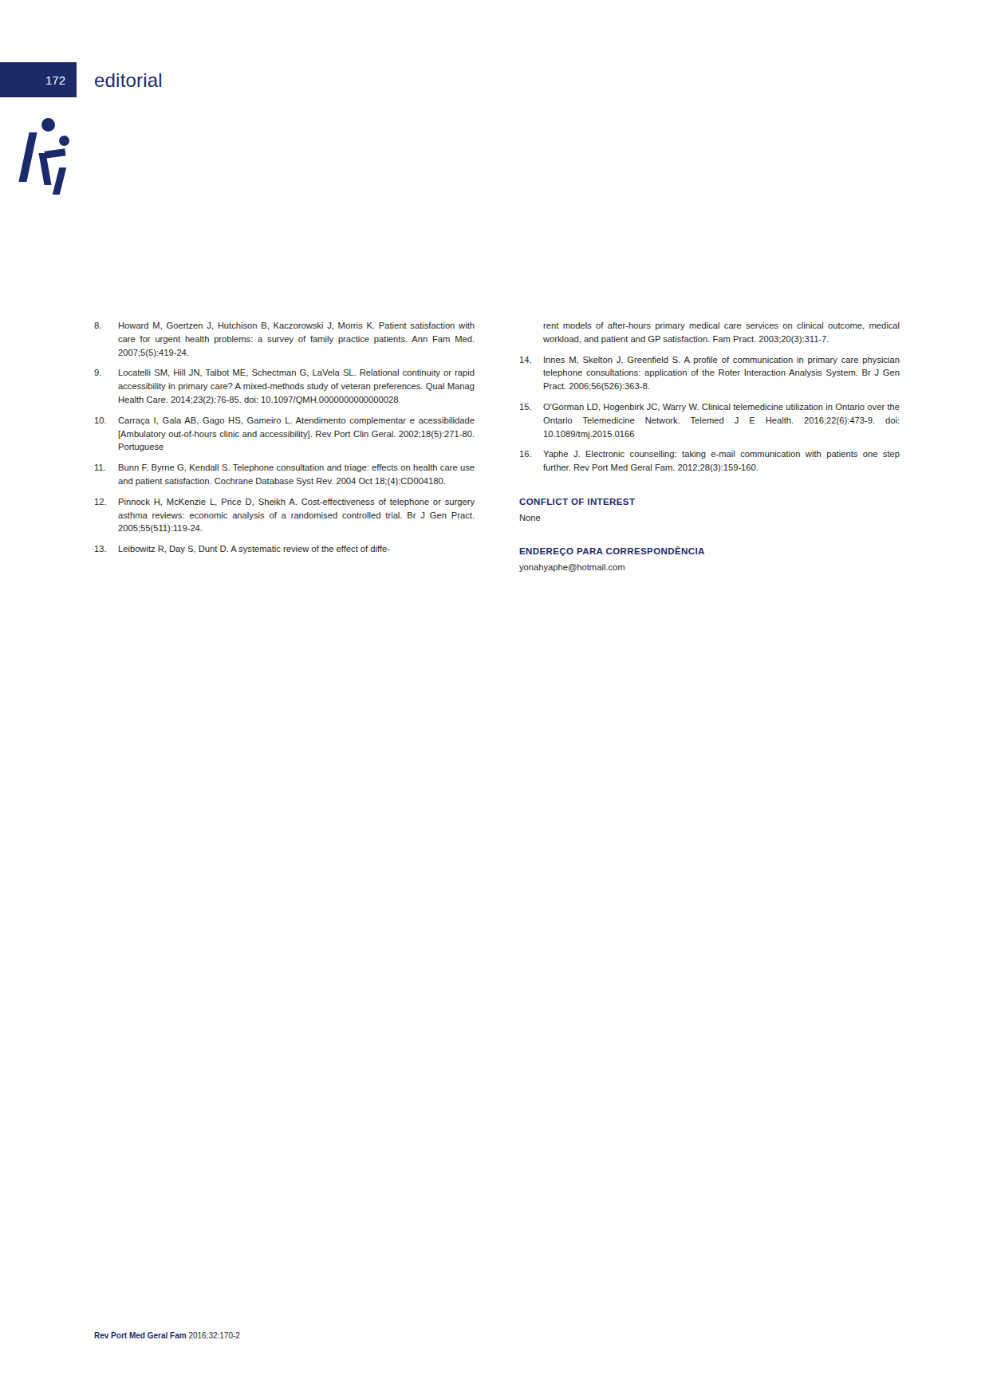172
editorial
8. Howard M, Goertzen J, Hutchison B, Kaczorowski J, Morris K. Patient satisfaction with care for urgent health problems: a survey of family practice patients. Ann Fam Med. 2007;5(5):419-24.
9. Locatelli SM, Hill JN, Talbot ME, Schectman G, LaVela SL. Relational continuity or rapid accessibility in primary care? A mixed-methods study of veteran preferences. Qual Manag Health Care. 2014;23(2):76-85. doi: 10.1097/QMH.0000000000000028
10. Carraça I, Gala AB, Gago HS, Gameiro L. Atendimento complementar e acessibilidade [Ambulatory out-of-hours clinic and accessibility]. Rev Port Clin Geral. 2002;18(5):271-80. Portuguese
11. Bunn F, Byrne G, Kendall S. Telephone consultation and triage: effects on health care use and patient satisfaction. Cochrane Database Syst Rev. 2004 Oct 18;(4):CD004180.
12. Pinnock H, McKenzie L, Price D, Sheikh A. Cost-effectiveness of telephone or surgery asthma reviews: economic analysis of a randomised controlled trial. Br J Gen Pract. 2005;55(511):119-24.
13. Leibowitz R, Day S, Dunt D. A systematic review of the effect of diffe-
rent models of after-hours primary medical care services on clinical outcome, medical workload, and patient and GP satisfaction. Fam Pract. 2003;20(3):311-7.
14. Innes M, Skelton J, Greenfield S. A profile of communication in primary care physician telephone consultations: application of the Roter Interaction Analysis System. Br J Gen Pract. 2006;56(526):363-8.
15. O'Gorman LD, Hogenbirk JC, Warry W. Clinical telemedicine utilization in Ontario over the Ontario Telemedicine Network. Telemed J E Health. 2016;22(6):473-9. doi: 10.1089/tmj.2015.0166
16. Yaphe J. Electronic counselling: taking e-mail communication with patients one step further. Rev Port Med Geral Fam. 2012;28(3):159-160.
Conflict of interest
None
Endereço para correspondência
yonahyaphe@hotmail.com
Rev Port Med Geral Fam 2016;32:170-2